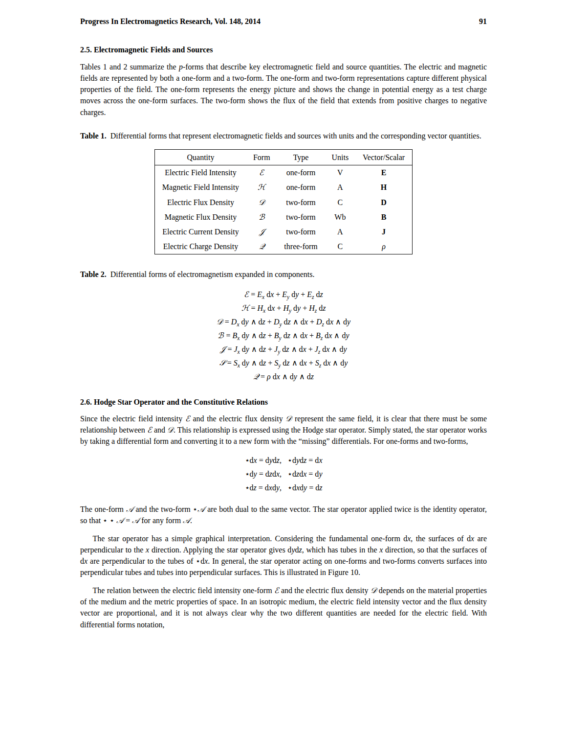Progress In Electromagnetics Research, Vol. 148, 2014 91
2.5. Electromagnetic Fields and Sources
Tables 1 and 2 summarize the p-forms that describe key electromagnetic field and source quantities. The electric and magnetic fields are represented by both a one-form and a two-form. The one-form and two-form representations capture different physical properties of the field. The one-form represents the energy picture and shows the change in potential energy as a test charge moves across the one-form surfaces. The two-form shows the flux of the field that extends from positive charges to negative charges.
Table 1. Differential forms that represent electromagnetic fields and sources with units and the corresponding vector quantities.
| Quantity | Form | Type | Units | Vector/Scalar |
| --- | --- | --- | --- | --- |
| Electric Field Intensity | ℰ | one-form | V | E |
| Magnetic Field Intensity | ℋ | one-form | A | H |
| Electric Flux Density | 𝒟 | two-form | C | D |
| Magnetic Flux Density | ℬ | two-form | Wb | B |
| Electric Current Density | 𝒥 | two-form | A | J |
| Electric Charge Density | 𝒬 | three-form | C | ρ |
Table 2. Differential forms of electromagnetism expanded in components.
ℰ = Ex dx + Ey dy + Ez dz ℋ = Hx dx + Hy dy + Hz dz 𝒟 = Dx dy ∧ dz + Dy dz ∧ dx + Dz dx ∧ dy ℬ = Bx dy ∧ dz + By dz ∧ dx + Bz dx ∧ dy 𝒥 = Jx dy ∧ dz + Jy dz ∧ dx + Jz dx ∧ dy 𝒮 = Sx dy ∧ dz + Sy dz ∧ dx + Sz dx ∧ dy 𝒬 = ρ dx ∧ dy ∧ dz
2.6. Hodge Star Operator and the Constitutive Relations
Since the electric field intensity ℰ and the electric flux density 𝒟 represent the same field, it is clear that there must be some relationship between ℰ and 𝒟. This relationship is expressed using the Hodge star operator. Simply stated, the star operator works by taking a differential form and converting it to a new form with the “missing” differentials. For one-forms and two-forms,
⋆dx = dydz, ⋆dydz = dx ⋆dy = dzdx, ⋆dzdx = dy ⋆dz = dxdy, ⋆dxdy = dz
The one-form 𝒜 and the two-form ⋆𝒜 are both dual to the same vector. The star operator applied twice is the identity operator, so that ⋆ ⋆ 𝒜 = 𝒜 for any form 𝒜.
The star operator has a simple graphical interpretation. Considering the fundamental one-form dx, the surfaces of dx are perpendicular to the x direction. Applying the star operator gives dydz, which has tubes in the x direction, so that the surfaces of dx are perpendicular to the tubes of ⋆dx. In general, the star operator acting on one-forms and two-forms converts surfaces into perpendicular tubes and tubes into perpendicular surfaces. This is illustrated in Figure 10.
The relation between the electric field intensity one-form ℰ and the electric flux density 𝒟 depends on the material properties of the medium and the metric properties of space. In an isotropic medium, the electric field intensity vector and the flux density vector are proportional, and it is not always clear why the two different quantities are needed for the electric field. With differential forms notation,